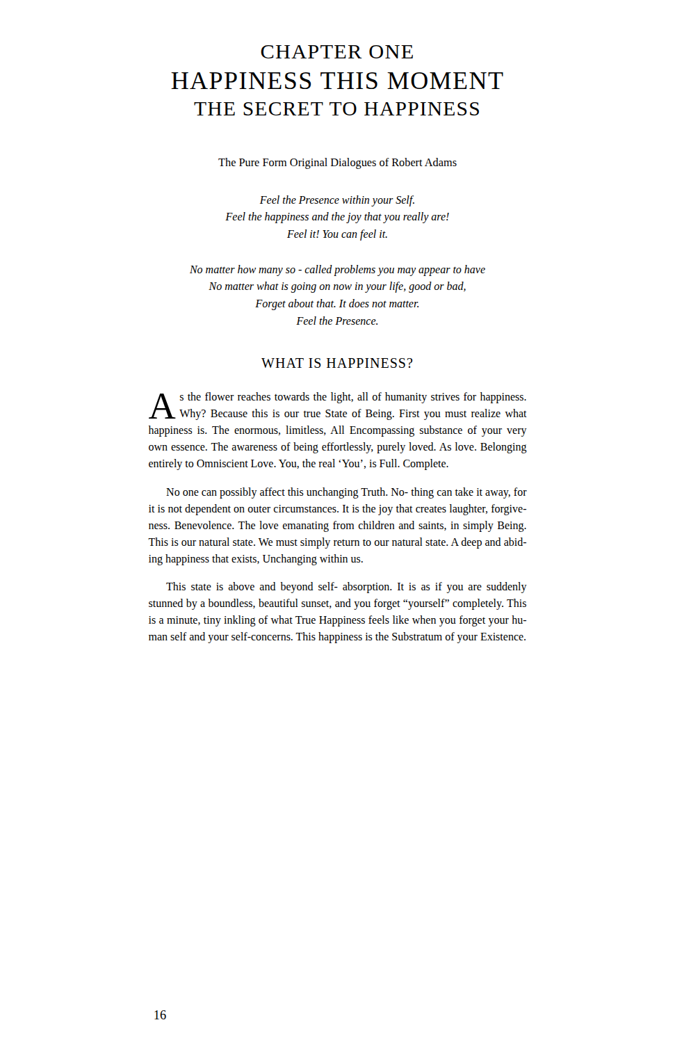Chapter One
Happiness This Moment
The Secret to Happiness
The Pure Form Original Dialogues of Robert Adams
Feel the Presence within your Self.
Feel the happiness and the joy that you really are!
Feel it! You can feel it.
No matter how many so - called problems you may appear to have
No matter what is going on now in your life, good or bad,
Forget about that. It does not matter.
Feel the Presence.
What is Happiness?
As the flower reaches towards the light, all of humanity strives for happiness. Why? Because this is our true State of Being. First you must realize what happiness is. The enormous, limitless, All Encompassing substance of your very own essence. The awareness of being effortlessly, purely loved. As love. Belonging entirely to Omniscient Love. You, the real ‘You’, is Full. Complete.
No one can possibly affect this unchanging Truth. No- thing can take it away, for it is not dependent on outer circumstances. It is the joy that creates laughter, forgiveness. Benevolence. The love emanating from children and saints, in simply Being. This is our natural state. We must simply return to our natural state. A deep and abiding happiness that exists, Unchanging within us.
This state is above and beyond self- absorption. It is as if you are suddenly stunned by a boundless, beautiful sunset, and you forget “yourself” completely. This is a minute, tiny inkling of what True Happiness feels like when you forget your human self and your self-concerns. This happiness is the Substratum of your Existence.
16